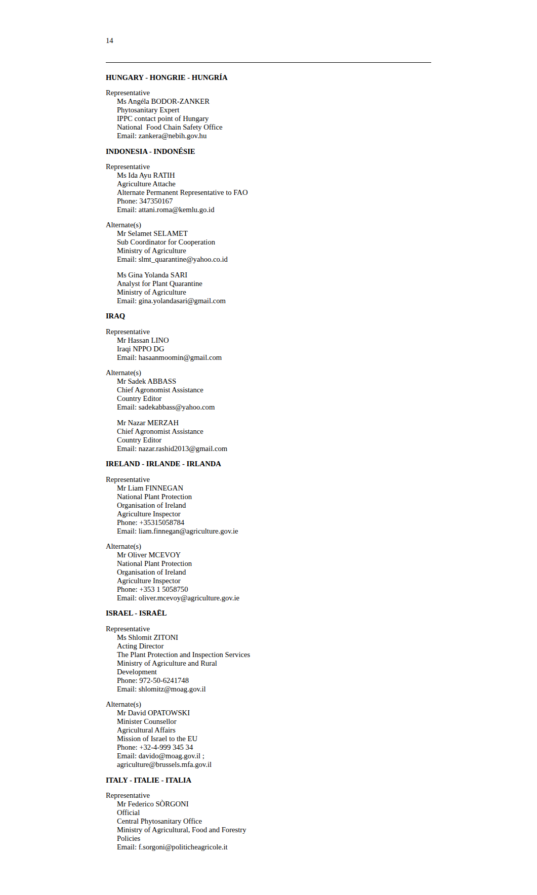14
HUNGARY - HONGRIE - HUNGRÍA
Representative
Ms Angéla BODOR-ZANKER
Phytosanitary Expert
IPPC contact point of Hungary
National Food Chain Safety Office
Email: zankera@nebih.gov.hu
INDONESIA - INDONÉSIE
Representative
Ms Ida Ayu RATIH
Agriculture Attache
Alternate Permanent Representative to FAO
Phone: 347350167
Email: attani.roma@kemlu.go.id
Alternate(s)
Mr Selamet SELAMET
Sub Coordinator for Cooperation
Ministry of Agriculture
Email: slmt_quarantine@yahoo.co.id
Ms Gina Yolanda SARI
Analyst for Plant Quarantine
Ministry of Agriculture
Email: gina.yolandasari@gmail.com
IRAQ
Representative
Mr Hassan LINO
Iraqi NPPO DG
Email: hasaanmoomin@gmail.com
Alternate(s)
Mr Sadek ABBASS
Chief Agronomist Assistance
Country Editor
Email: sadekabbass@yahoo.com
Mr Nazar MERZAH
Chief Agronomist Assistance
Country Editor
Email: nazar.rashid2013@gmail.com
IRELAND - IRLANDE - IRLANDA
Representative
Mr Liam FINNEGAN
National Plant Protection
Organisation of Ireland
Agriculture Inspector
Phone: +35315058784
Email: liam.finnegan@agriculture.gov.ie
Alternate(s)
Mr Oliver MCEVOY
National Plant Protection
Organisation of Ireland
Agriculture Inspector
Phone: +353 1 5058750
Email: oliver.mcevoy@agriculture.gov.ie
ISRAEL - ISRAËL
Representative
Ms Shlomit ZITONI
Acting Director
The Plant Protection and Inspection Services
Ministry of Agriculture and Rural Development
Phone: 972-50-6241748
Email: shlomitz@moag.gov.il
Alternate(s)
Mr David OPATOWSKI
Minister Counsellor
Agricultural Affairs
Mission of Israel to the EU
Phone: +32-4-999 345 34
Email: davido@moag.gov.il ; agriculture@brussels.mfa.gov.il
ITALY - ITALIE - ITALIA
Representative
Mr Federico SÒRGONI
Official
Central Phytosanitary Office
Ministry of Agricultural, Food and Forestry Policies
Email: f.sorgoni@politicheagricole.it